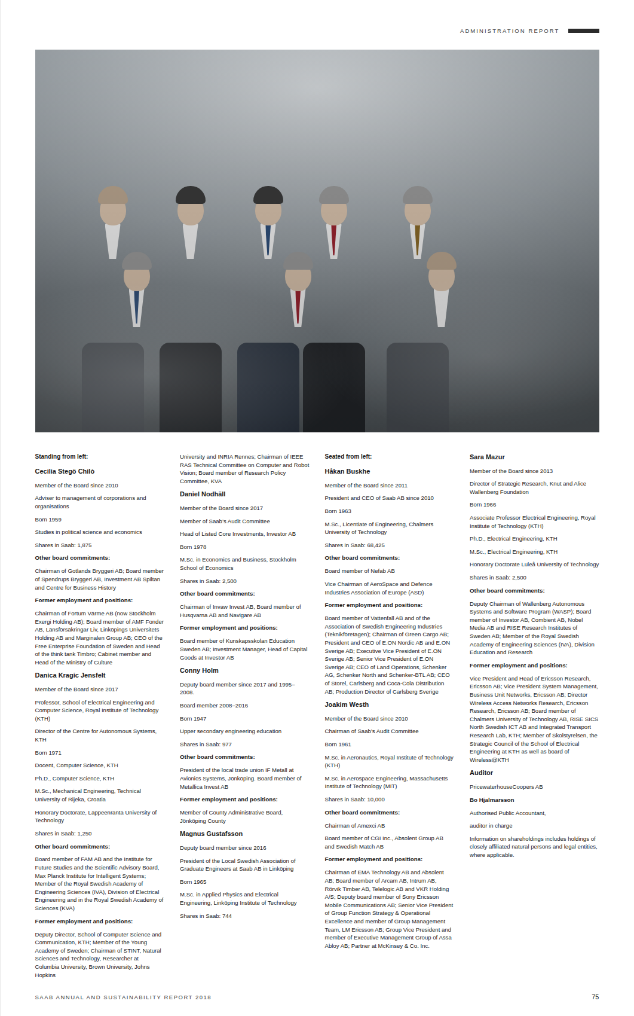Administration Report
Standing from left:
Cecilia Stegö Chilò
Member of the Board since 2010
Adviser to management of corporations and organisations
Born 1959
Studies in political science and economics
Shares in Saab: 1,875
Other board commitments:
Chairman of Gotlands Bryggeri AB; Board member of Spendrups Bryggeri AB, Investment AB Spiltan and Centre for Business History
Former employment and positions:
Chairman of Fortum Värme AB (now Stockholm Exergi Holding AB); Board member of AMF Fonder AB, Länsförsäkringar Liv, Linköpings Universitets Holding AB and Marginalen Group AB; CEO of the Free Enterprise Foundation of Sweden and Head of the think tank Timbro; Cabinet member and Head of the Ministry of Culture
Danica Kragic Jensfelt
Member of the Board since 2017
Professor, School of Electrical Engineering and Computer Science, Royal Institute of Technology (KTH)
Director of the Centre for Autonomous Systems, KTH
Born 1971
Docent, Computer Science, KTH
Ph.D., Computer Science, KTH
M.Sc., Mechanical Engineering, Technical University of Rijeka, Croatia
Honorary Doctorate, Lappeenranta University of Technology
Shares in Saab: 1,250
Other board commitments:
Board member of FAM AB and the Institute for Future Studies and the Scientific Advisory Board, Max Planck Institute for Intelligent Systems; Member of the Royal Swedish Academy of Engineering Sciences (IVA), Division of Electrical Engineering and in the Royal Swedish Academy of Sciences (KVA)
Former employment and positions:
Deputy Director, School of Computer Science and Communication, KTH; Member of the Young Academy of Sweden; Chairman of STINT, Natural Sciences and Technology, Researcher at Columbia University, Brown University, Johns Hopkins
University and INRIA Rennes; Chairman of IEEE RAS Technical Committee on Computer and Robot Vision; Board member of Research Policy Committee, KVA
Daniel Nodhäll
Member of the Board since 2017
Member of Saab’s Audit Committee
Head of Listed Core Investments, Investor AB
Born 1978
M.Sc. in Economics and Business, Stockholm School of Economics
Shares in Saab: 2,500
Other board commitments:
Chairman of Invaw Invest AB, Board member of Husqvarna AB and Navigare AB
Former employment and positions:
Board member of Kunskapsskolan Education Sweden AB; Investment Manager, Head of Capital Goods at Investor AB
Conny Holm
Deputy board member since 2017 and 1995–2008.
Board member 2008–2016
Born 1947
Upper secondary engineering education
Shares in Saab: 977
Other board commitments:
President of the local trade union IF Metall at Avionics Systems, Jönköping. Board member of Metallica Invest AB
Former employment and positions:
Member of County Administrative Board, Jönköping County
Magnus Gustafsson
Deputy board member since 2016
President of the Local Swedish Association of Graduate Engineers at Saab AB in Linköping
Born 1965
M.Sc. in Applied Physics and Electrical Engineering, Linköping Institute of Technology
Shares in Saab: 744
Seated from left:
Håkan Buskhe
Member of the Board since 2011
President and CEO of Saab AB since 2010
Born 1963
M.Sc., Licentiate of Engineering, Chalmers University of Technology
Shares in Saab: 68,425
Other board commitments:
Board member of Nefab AB
Vice Chairman of AeroSpace and Defence Industries Association of Europe (ASD)
Former employment and positions:
Board member of Vattenfall AB and of the Association of Swedish Engineering Industries (Teknikföretagen); Chairman of Green Cargo AB; President and CEO of E.ON Nordic AB and E.ON Sverige AB; Executive Vice President of E.ON Sverige AB; Senior Vice President of E.ON Sverige AB; CEO of Land Operations, Schenker AG, Schenker North and Schenker-BTL AB; CEO of Storel, Carlsberg and Coca-Cola Distribution AB; Production Director of Carlsberg Sverige
Joakim Westh
Member of the Board since 2010
Chairman of Saab’s Audit Committee
Born 1961
M.Sc. in Aeronautics, Royal Institute of Technology (KTH)
M.Sc. in Aerospace Engineering, Massachusetts Institute of Technology (MIT)
Shares in Saab: 10,000
Other board commitments:
Chairman of Amexci AB
Board member of CGI Inc., Absolent Group AB and Swedish Match AB
Former employment and positions:
Chairman of EMA Technology AB and Absolent AB; Board member of Arcam AB, Intrum AB, Rörvik Timber AB, Telelogic AB and VKR Holding A/S; Deputy board member of Sony Ericsson Mobile Communications AB; Senior Vice President of Group Function Strategy & Operational Excellence and member of Group Management Team, LM Ericsson AB; Group Vice President and member of Executive Management Group of Assa Abloy AB; Partner at McKinsey & Co. Inc.
Sara Mazur
Member of the Board since 2013
Director of Strategic Research, Knut and Alice Wallenberg Foundation
Born 1966
Associate Professor Electrical Engineering, Royal Institute of Technology (KTH)
Ph.D., Electrical Engineering, KTH
M.Sc., Electrical Engineering, KTH
Honorary Doctorate Luleå University of Technology
Shares in Saab: 2,500
Other board commitments:
Deputy Chairman of Wallenberg Autonomous Systems and Software Program (WASP); Board member of Investor AB, Combient AB, Nobel Media AB and RISE Research Institutes of Sweden AB; Member of the Royal Swedish Academy of Engineering Sciences (IVA), Division Education and Research
Former employment and positions:
Vice President and Head of Ericsson Research, Ericsson AB; Vice President System Management, Business Unit Networks, Ericsson AB; Director Wireless Access Networks Research, Ericsson Research, Ericsson AB; Board member of Chalmers University of Technology AB, RISE SICS North Swedish ICT AB and Integrated Transport Research Lab, KTH; Member of Skolstyrelsen, the Strategic Council of the School of Electrical Engineering at KTH as well as board of Wireless@KTH
Auditor
PricewaterhouseCoopers AB
Bo Hjalmarsson
Authorised Public Accountant,
auditor in charge
Information on shareholdings includes holdings of closely affiliated natural persons and legal entities, where applicable.
Saab Annual and Sustainability Report 2018 75